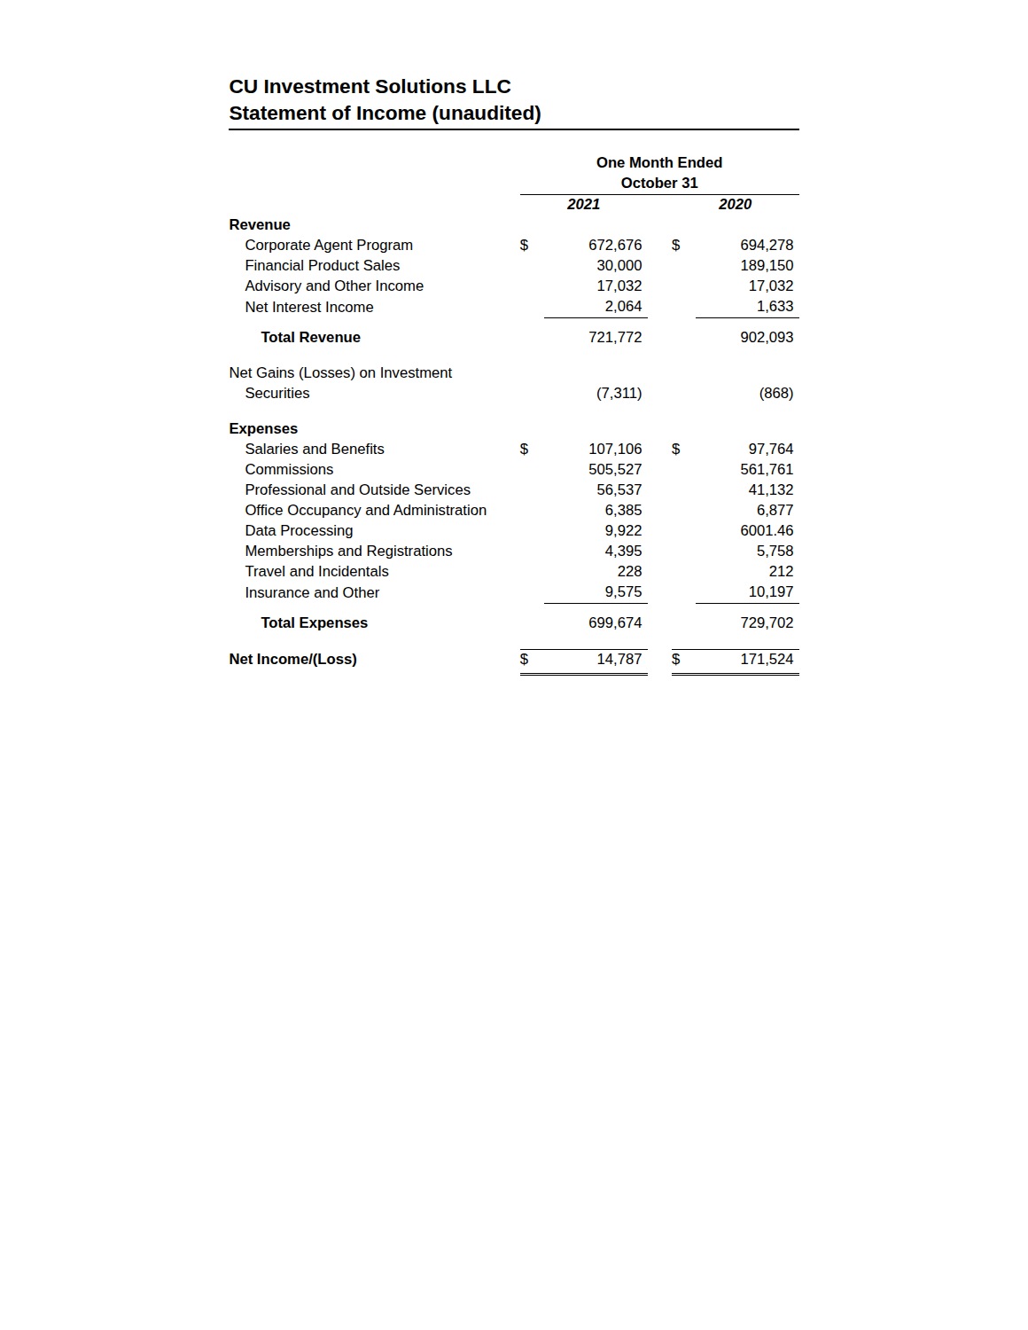CU Investment Solutions LLC
Statement of Income (unaudited)
| | One Month Ended |
| | October 31 |
| | 2021 | | 2020 |
| Revenue | | | | | |
| Corporate Agent Program | $ | 672,676 | | $ | 694,278 |
| Financial Product Sales | | 30,000 | | | 189,150 |
| Advisory and Other Income | | 17,032 | | | 17,032 |
| Net Interest Income | | 2,064 | | | 1,633 |
| Total Revenue | | 721,772 | | | 902,093 |
| Net Gains (Losses) on Investment | | | | | |
| Securities | | (7,311) | | | (868) |
| Expenses | | | | | |
| Salaries and Benefits | $ | 107,106 | | $ | 97,764 |
| Commissions | | 505,527 | | | 561,761 |
| Professional and Outside Services | | 56,537 | | | 41,132 |
| Office Occupancy and Administration | | 6,385 | | | 6,877 |
| Data Processing | | 9,922 | | | 6001.46 |
| Memberships and Registrations | | 4,395 | | | 5,758 |
| Travel and Incidentals | | 228 | | | 212 |
| Insurance and Other | | 9,575 | | | 10,197 |
| Total Expenses | | 699,674 | | | 729,702 |
| Net Income/(Loss) | $ | 14,787 | | $ | 171,524 |